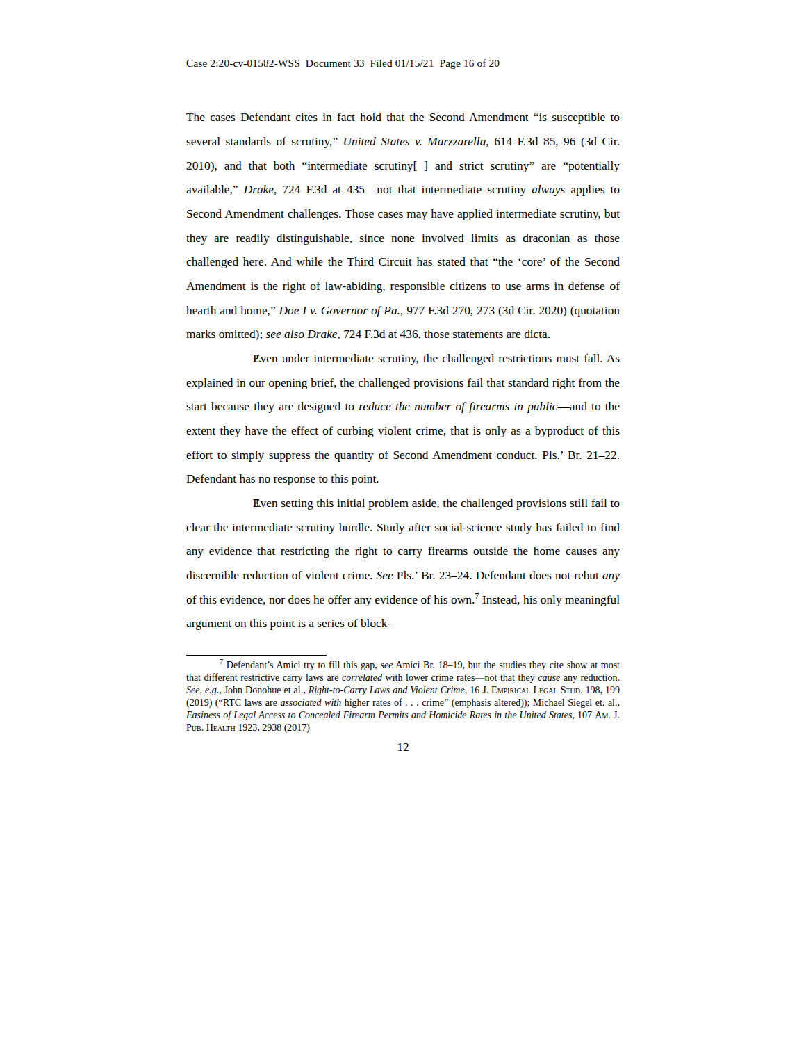Case 2:20-cv-01582-WSS Document 33 Filed 01/15/21 Page 16 of 20
The cases Defendant cites in fact hold that the Second Amendment “is susceptible to several standards of scrutiny,” United States v. Marzzarella, 614 F.3d 85, 96 (3d Cir. 2010), and that both “intermediate scrutiny[ ] and strict scrutiny” are “potentially available,” Drake, 724 F.3d at 435—not that intermediate scrutiny always applies to Second Amendment challenges. Those cases may have applied intermediate scrutiny, but they are readily distinguishable, since none involved limits as draconian as those challenged here. And while the Third Circuit has stated that “the ‘core’ of the Second Amendment is the right of law-abiding, responsible citizens to use arms in defense of hearth and home,” Doe I v. Governor of Pa., 977 F.3d 270, 273 (3d Cir. 2020) (quotation marks omitted); see also Drake, 724 F.3d at 436, those statements are dicta.
2. Even under intermediate scrutiny, the challenged restrictions must fall. As explained in our opening brief, the challenged provisions fail that standard right from the start because they are designed to reduce the number of firearms in public—and to the extent they have the effect of curbing violent crime, that is only as a byproduct of this effort to simply suppress the quantity of Second Amendment conduct. Pls.’ Br. 21–22. Defendant has no response to this point.
3. Even setting this initial problem aside, the challenged provisions still fail to clear the intermediate scrutiny hurdle. Study after social-science study has failed to find any evidence that restricting the right to carry firearms outside the home causes any discernible reduction of violent crime. See Pls.’ Br. 23–24. Defendant does not rebut any of this evidence, nor does he offer any evidence of his own.7 Instead, his only meaningful argument on this point is a series of block-
7 Defendant’s Amici try to fill this gap, see Amici Br. 18–19, but the studies they cite show at most that different restrictive carry laws are correlated with lower crime rates—not that they cause any reduction. See, e.g., John Donohue et al., Right-to-Carry Laws and Violent Crime, 16 J. Empirical Legal Stud. 198, 199 (2019) (“RTC laws are associated with higher rates of . . . crime” (emphasis altered)); Michael Siegel et. al., Easiness of Legal Access to Concealed Firearm Permits and Homicide Rates in the United States, 107 Am. J. Pub. Health 1923, 2938 (2017)
12